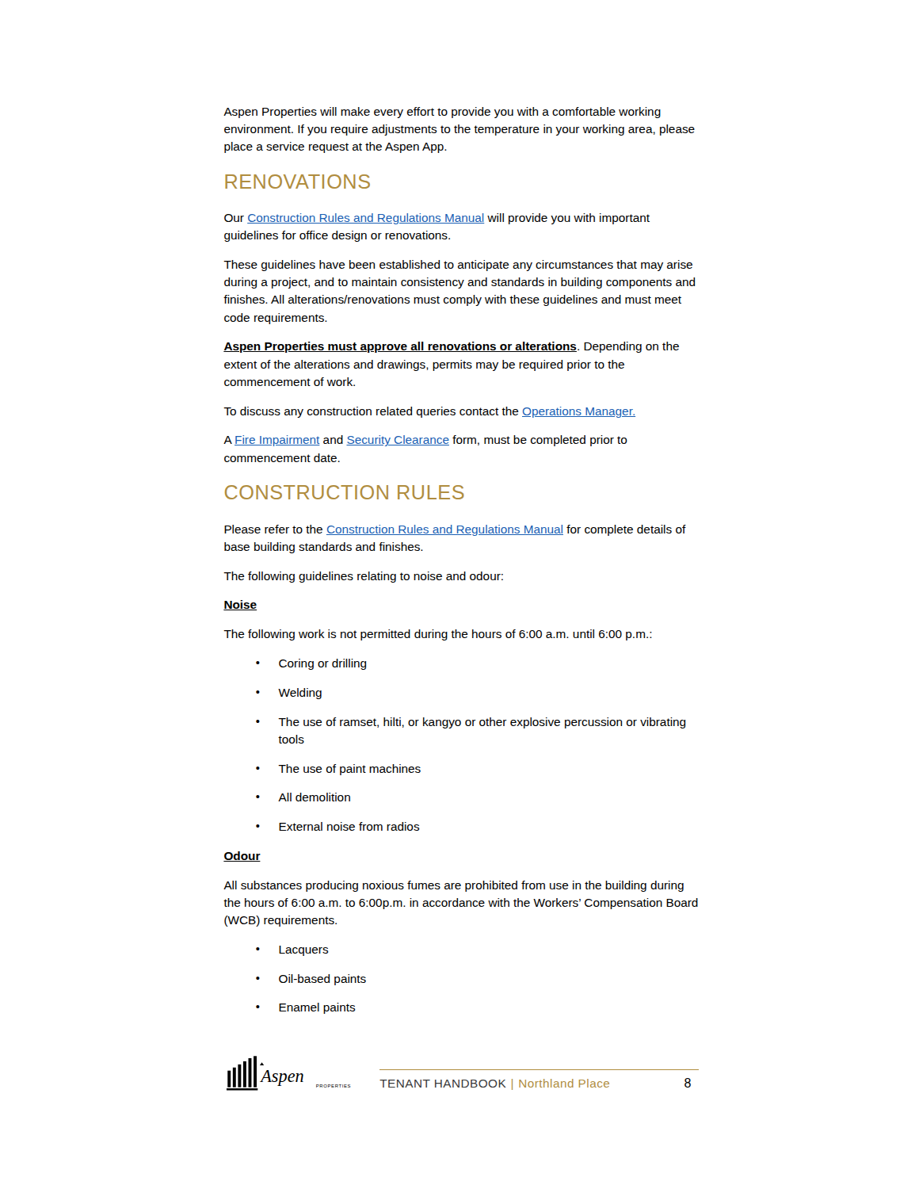Aspen Properties will make every effort to provide you with a comfortable working environment. If you require adjustments to the temperature in your working area, please place a service request at the Aspen App.
RENOVATIONS
Our Construction Rules and Regulations Manual will provide you with important guidelines for office design or renovations.
These guidelines have been established to anticipate any circumstances that may arise during a project, and to maintain consistency and standards in building components and finishes. All alterations/renovations must comply with these guidelines and must meet code requirements.
Aspen Properties must approve all renovations or alterations. Depending on the extent of the alterations and drawings, permits may be required prior to the commencement of work.
To discuss any construction related queries contact the Operations Manager.
A Fire Impairment and Security Clearance form, must be completed prior to commencement date.
CONSTRUCTION RULES
Please refer to the Construction Rules and Regulations Manual for complete details of base building standards and finishes.
The following guidelines relating to noise and odour:
Noise
The following work is not permitted during the hours of 6:00 a.m. until 6:00 p.m.:
Coring or drilling
Welding
The use of ramset, hilti, or kangyo or other explosive percussion or vibrating tools
The use of paint machines
All demolition
External noise from radios
Odour
All substances producing noxious fumes are prohibited from use in the building during the hours of 6:00 a.m. to 6:00p.m. in accordance with the Workers’ Compensation Board (WCB) requirements.
Lacquers
Oil-based paints
Enamel paints
Aspen PROPERTIES
TENANT HANDBOOK|Northland Place
8